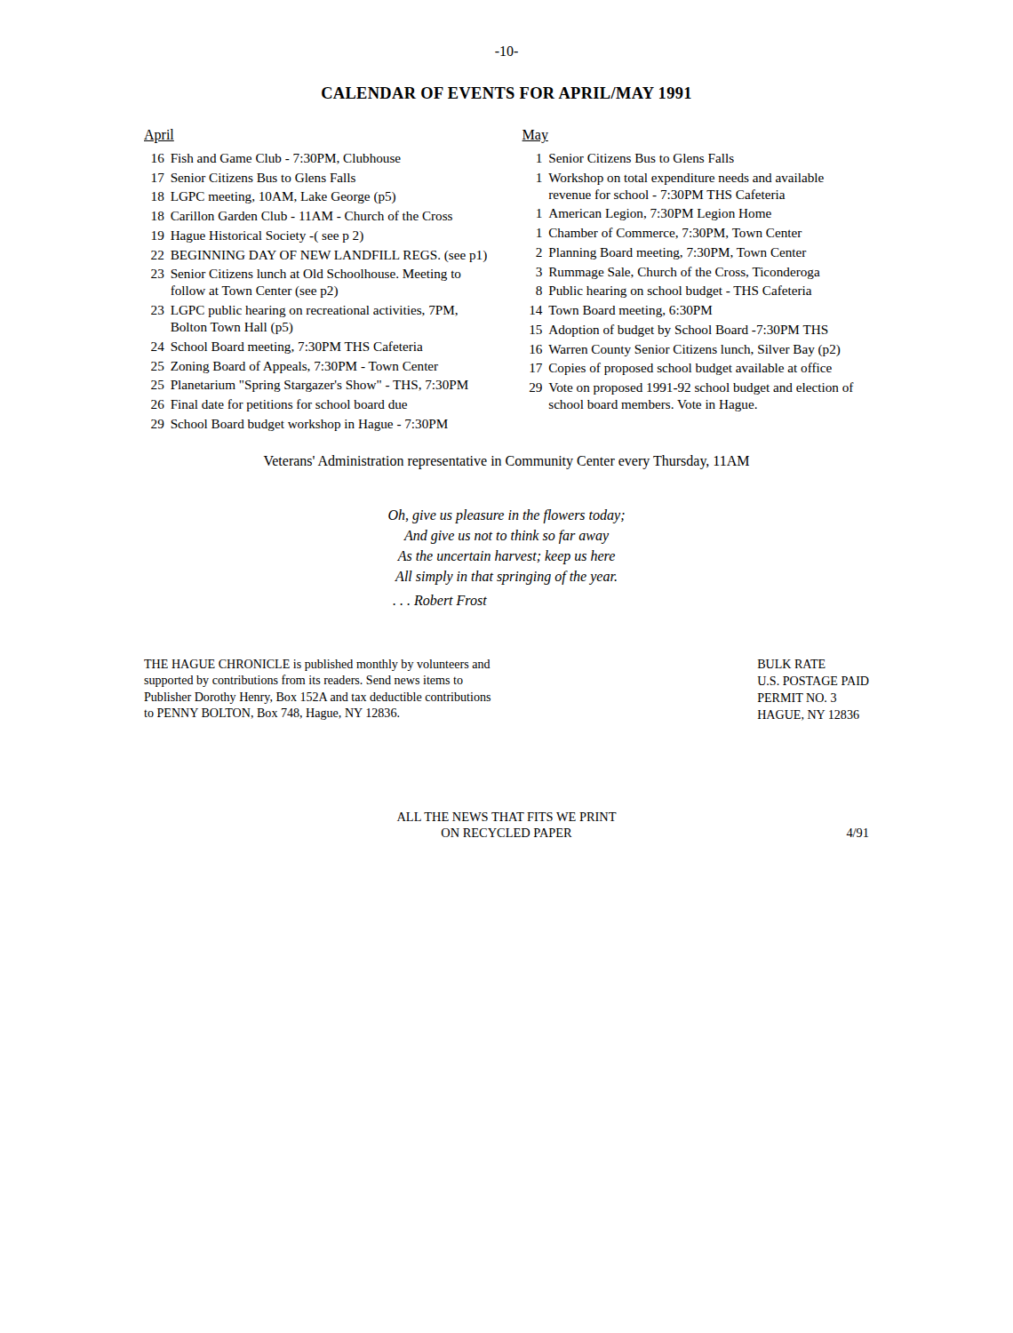-10-
CALENDAR OF EVENTS FOR APRIL/MAY 1991
April
16 Fish and Game Club - 7:30PM, Clubhouse
17 Senior Citizens Bus to Glens Falls
18 LGPC meeting, 10AM, Lake George (p5)
18 Carillon Garden Club - 11AM - Church of the Cross
19 Hague Historical Society -( see p 2)
22 BEGINNING DAY OF NEW LANDFILL REGS. (see p1)
23 Senior Citizens lunch at Old Schoolhouse. Meeting to follow at Town Center (see p2)
23 LGPC public hearing on recreational activities, 7PM, Bolton Town Hall (p5)
24 School Board meeting, 7:30PM THS Cafeteria
25 Zoning Board of Appeals, 7:30PM - Town Center
25 Planetarium "Spring Stargazer's Show" - THS, 7:30PM
26 Final date for petitions for school board due
29 School Board budget workshop in Hague - 7:30PM
May
1 Senior Citizens Bus to Glens Falls
1 Workshop on total expenditure needs and available revenue for school - 7:30PM THS Cafeteria
1 American Legion, 7:30PM Legion Home
1 Chamber of Commerce, 7:30PM, Town Center
2 Planning Board meeting, 7:30PM, Town Center
3 Rummage Sale, Church of the Cross, Ticonderoga
8 Public hearing on school budget - THS Cafeteria
14 Town Board meeting, 6:30PM
15 Adoption of budget by School Board -7:30PM THS
16 Warren County Senior Citizens lunch, Silver Bay (p2)
17 Copies of proposed school budget available at office
29 Vote on proposed 1991-92 school budget and election of school board members. Vote in Hague.
Veterans' Administration representative in Community Center every Thursday, 11AM
Oh, give us pleasure in the flowers today;
And give us not to think so far away
As the uncertain harvest; keep us here
All simply in that springing of the year. . . . Robert Frost
THE HAGUE CHRONICLE is published monthly by volunteers and supported by contributions from its readers. Send news items to Publisher Dorothy Henry, Box 152A and tax deductible contributions to PENNY BOLTON, Box 748, Hague, NY 12836.
BULK RATE
U.S. POSTAGE PAID
PERMIT NO. 3
HAGUE, NY 12836
ALL THE NEWS THAT FITS WE PRINT
ON RECYCLED PAPER 4/91